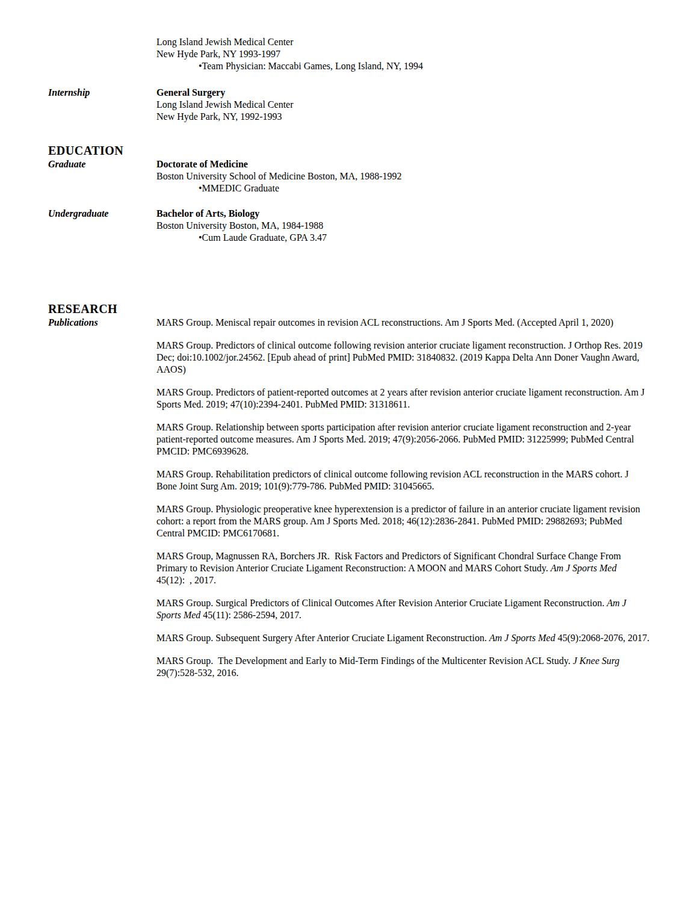Long Island Jewish Medical Center
New Hyde Park, NY 1993-1997
•Team Physician: Maccabi Games, Long Island, NY, 1994
Internship
General Surgery
Long Island Jewish Medical Center
New Hyde Park, NY, 1992-1993
EDUCATION
Graduate
Doctorate of Medicine
Boston University School of Medicine Boston, MA, 1988-1992
•MMEDIC Graduate
Undergraduate
Bachelor of Arts, Biology
Boston University Boston, MA, 1984-1988
•Cum Laude Graduate, GPA 3.47
RESEARCH
Publications
MARS Group. Meniscal repair outcomes in revision ACL reconstructions. Am J Sports Med. (Accepted April 1, 2020)
MARS Group. Predictors of clinical outcome following revision anterior cruciate ligament reconstruction. J Orthop Res. 2019 Dec; doi:10.1002/jor.24562. [Epub ahead of print] PubMed PMID: 31840832. (2019 Kappa Delta Ann Doner Vaughn Award, AAOS)
MARS Group. Predictors of patient-reported outcomes at 2 years after revision anterior cruciate ligament reconstruction. Am J Sports Med. 2019; 47(10):2394-2401. PubMed PMID: 31318611.
MARS Group. Relationship between sports participation after revision anterior cruciate ligament reconstruction and 2-year patient-reported outcome measures. Am J Sports Med. 2019; 47(9):2056-2066. PubMed PMID: 31225999; PubMed Central PMCID: PMC6939628.
MARS Group. Rehabilitation predictors of clinical outcome following revision ACL reconstruction in the MARS cohort. J Bone Joint Surg Am. 2019; 101(9):779-786. PubMed PMID: 31045665.
MARS Group. Physiologic preoperative knee hyperextension is a predictor of failure in an anterior cruciate ligament revision cohort: a report from the MARS group. Am J Sports Med. 2018; 46(12):2836-2841. PubMed PMID: 29882693; PubMed Central PMCID: PMC6170681.
MARS Group, Magnussen RA, Borchers JR. Risk Factors and Predictors of Significant Chondral Surface Change From Primary to Revision Anterior Cruciate Ligament Reconstruction: A MOON and MARS Cohort Study. Am J Sports Med 45(12): , 2017.
MARS Group. Surgical Predictors of Clinical Outcomes After Revision Anterior Cruciate Ligament Reconstruction. Am J Sports Med 45(11): 2586-2594, 2017.
MARS Group. Subsequent Surgery After Anterior Cruciate Ligament Reconstruction. Am J Sports Med 45(9):2068-2076, 2017.
MARS Group. The Development and Early to Mid-Term Findings of the Multicenter Revision ACL Study. J Knee Surg 29(7):528-532, 2016.